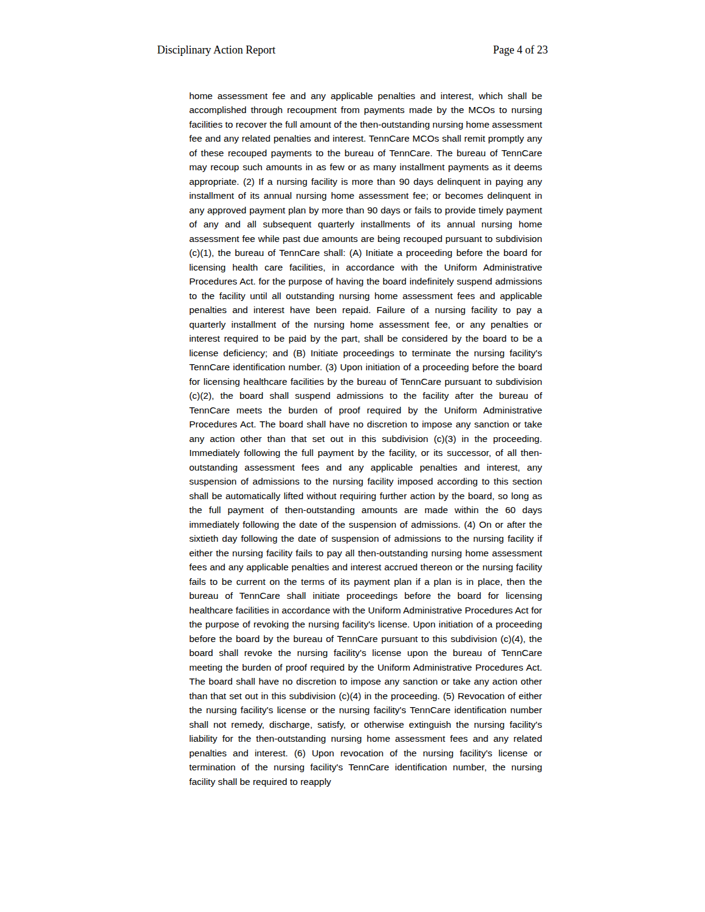Disciplinary Action Report Page 4 of 23
home assessment fee and any applicable penalties and interest, which shall be accomplished through recoupment from payments made by the MCOs to nursing facilities to recover the full amount of the then-outstanding nursing home assessment fee and any related penalties and interest. TennCare MCOs shall remit promptly any of these recouped payments to the bureau of TennCare. The bureau of TennCare may recoup such amounts in as few or as many installment payments as it deems appropriate. (2) If a nursing facility is more than 90 days delinquent in paying any installment of its annual nursing home assessment fee; or becomes delinquent in any approved payment plan by more than 90 days or fails to provide timely payment of any and all subsequent quarterly installments of its annual nursing home assessment fee while past due amounts are being recouped pursuant to subdivision (c)(1), the bureau of TennCare shall: (A) Initiate a proceeding before the board for licensing health care facilities, in accordance with the Uniform Administrative Procedures Act. for the purpose of having the board indefinitely suspend admissions to the facility until all outstanding nursing home assessment fees and applicable penalties and interest have been repaid. Failure of a nursing facility to pay a quarterly installment of the nursing home assessment fee, or any penalties or interest required to be paid by the part, shall be considered by the board to be a license deficiency; and (B) Initiate proceedings to terminate the nursing facility's TennCare identification number. (3) Upon initiation of a proceeding before the board for licensing healthcare facilities by the bureau of TennCare pursuant to subdivision (c)(2), the board shall suspend admissions to the facility after the bureau of TennCare meets the burden of proof required by the Uniform Administrative Procedures Act. The board shall have no discretion to impose any sanction or take any action other than that set out in this subdivision (c)(3) in the proceeding. Immediately following the full payment by the facility, or its successor, of all then-outstanding assessment fees and any applicable penalties and interest, any suspension of admissions to the nursing facility imposed according to this section shall be automatically lifted without requiring further action by the board, so long as the full payment of then-outstanding amounts are made within the 60 days immediately following the date of the suspension of admissions. (4) On or after the sixtieth day following the date of suspension of admissions to the nursing facility if either the nursing facility fails to pay all then-outstanding nursing home assessment fees and any applicable penalties and interest accrued thereon or the nursing facility fails to be current on the terms of its payment plan if a plan is in place, then the bureau of TennCare shall initiate proceedings before the board for licensing healthcare facilities in accordance with the Uniform Administrative Procedures Act for the purpose of revoking the nursing facility's license. Upon initiation of a proceeding before the board by the bureau of TennCare pursuant to this subdivision (c)(4), the board shall revoke the nursing facility's license upon the bureau of TennCare meeting the burden of proof required by the Uniform Administrative Procedures Act. The board shall have no discretion to impose any sanction or take any action other than that set out in this subdivision (c)(4) in the proceeding. (5) Revocation of either the nursing facility's license or the nursing facility's TennCare identification number shall not remedy, discharge, satisfy, or otherwise extinguish the nursing facility's liability for the then-outstanding nursing home assessment fees and any related penalties and interest. (6) Upon revocation of the nursing facility's license or termination of the nursing facility's TennCare identification number, the nursing facility shall be required to reapply